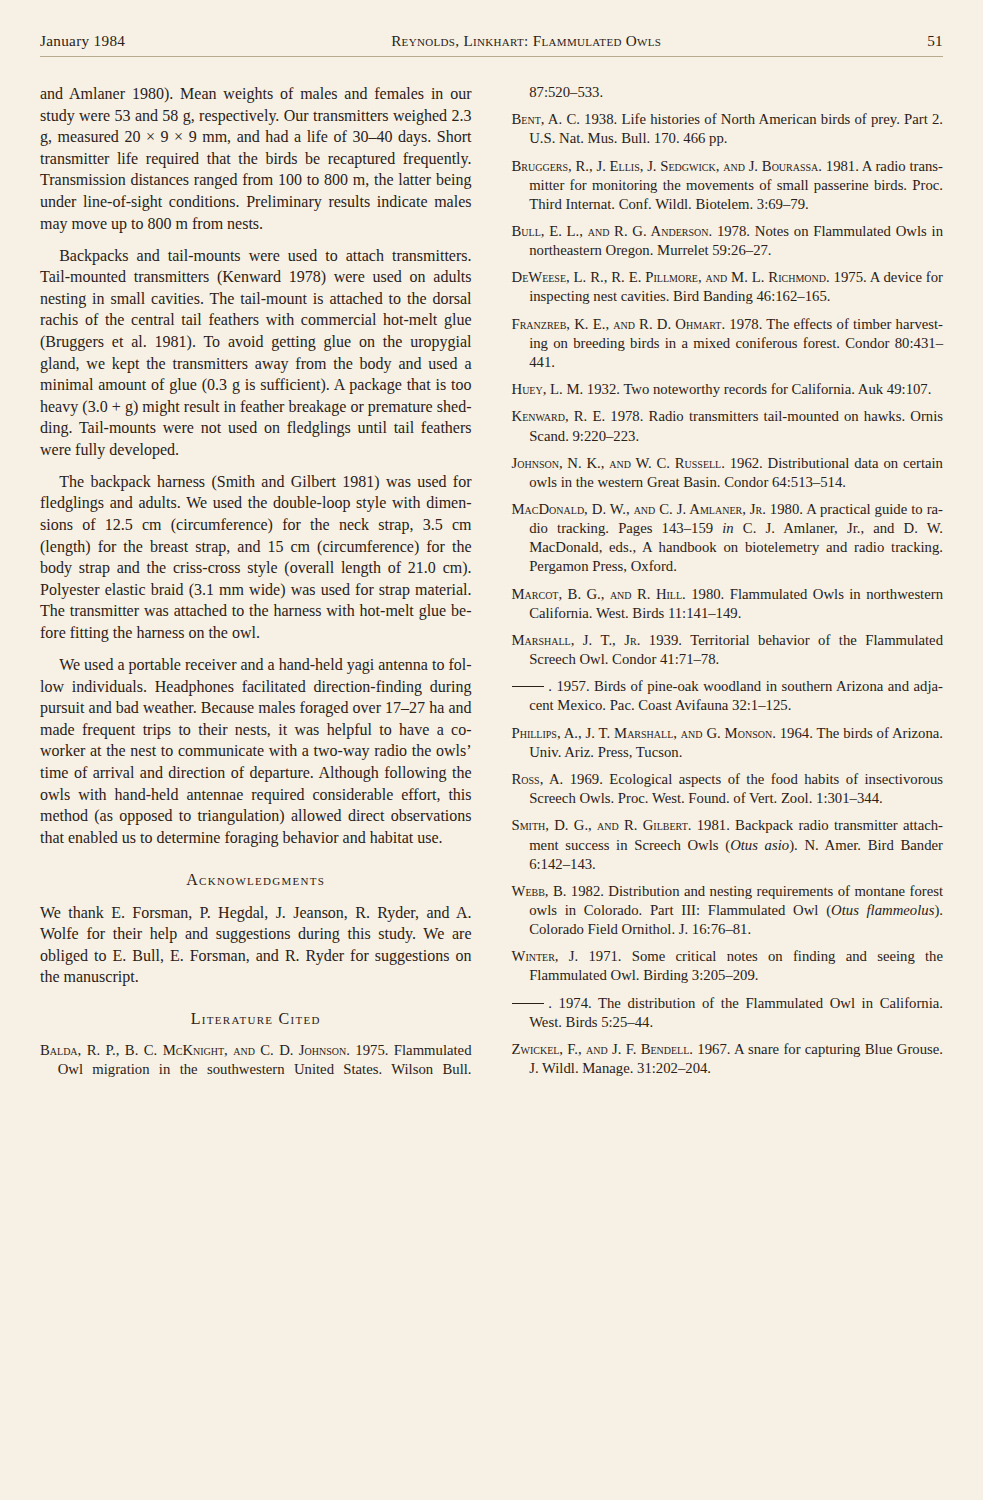January 1984 Reynolds, Linkhart: Flammulated Owls 51
and Amlaner 1980). Mean weights of males and females in our study were 53 and 58 g, respectively. Our transmitters weighed 2.3 g, measured 20 × 9 × 9 mm, and had a life of 30–40 days. Short transmitter life required that the birds be recaptured frequently. Transmission distances ranged from 100 to 800 m, the latter being under line-of-sight conditions. Preliminary results indicate males may move up to 800 m from nests.
Backpacks and tail-mounts were used to attach transmitters. Tail-mounted transmitters (Kenward 1978) were used on adults nesting in small cavities. The tail-mount is attached to the dorsal rachis of the central tail feathers with commercial hot-melt glue (Bruggers et al. 1981). To avoid getting glue on the uropygial gland, we kept the transmitters away from the body and used a minimal amount of glue (0.3 g is sufficient). A package that is too heavy (3.0 + g) might result in feather breakage or premature shedding. Tail-mounts were not used on fledglings until tail feathers were fully developed.
The backpack harness (Smith and Gilbert 1981) was used for fledglings and adults. We used the double-loop style with dimensions of 12.5 cm (circumference) for the neck strap, 3.5 cm (length) for the breast strap, and 15 cm (circumference) for the body strap and the criss-cross style (overall length of 21.0 cm). Polyester elastic braid (3.1 mm wide) was used for strap material. The transmitter was attached to the harness with hot-melt glue before fitting the harness on the owl.
We used a portable receiver and a hand-held yagi antenna to follow individuals. Headphones facilitated direction-finding during pursuit and bad weather. Because males foraged over 17–27 ha and made frequent trips to their nests, it was helpful to have a co-worker at the nest to communicate with a two-way radio the owls’ time of arrival and direction of departure. Although following the owls with hand-held antennae required considerable effort, this method (as opposed to triangulation) allowed direct observations that enabled us to determine foraging behavior and habitat use.
Acknowledgments
We thank E. Forsman, P. Hegdal, J. Jeanson, R. Ryder, and A. Wolfe for their help and suggestions during this study. We are obliged to E. Bull, E. Forsman, and R. Ryder for suggestions on the manuscript.
Literature Cited
Balda, R. P., B. C. McKnight, and C. D. Johnson. 1975. Flammulated Owl migration in the southwestern United States. Wilson Bull. 87:520–533.
Bent, A. C. 1938. Life histories of North American birds of prey. Part 2. U.S. Nat. Mus. Bull. 170. 466 pp.
Bruggers, R., J. Ellis, J. Sedgwick, and J. Bourassa. 1981. A radio transmitter for monitoring the movements of small passerine birds. Proc. Third Internat. Conf. Wildl. Biotelem. 3:69–79.
Bull, E. L., and R. G. Anderson. 1978. Notes on Flammulated Owls in northeastern Oregon. Murrelet 59:26–27.
DeWeese, L. R., R. E. Pillmore, and M. L. Richmond. 1975. A device for inspecting nest cavities. Bird Banding 46:162–165.
Franzreb, K. E., and R. D. Ohmart. 1978. The effects of timber harvesting on breeding birds in a mixed coniferous forest. Condor 80:431–441.
Huey, L. M. 1932. Two noteworthy records for California. Auk 49:107.
Kenward, R. E. 1978. Radio transmitters tail-mounted on hawks. Ornis Scand. 9:220–223.
Johnson, N. K., and W. C. Russell. 1962. Distributional data on certain owls in the western Great Basin. Condor 64:513–514.
MacDonald, D. W., and C. J. Amlaner, Jr. 1980. A practical guide to radio tracking. Pages 143–159 in C. J. Amlaner, Jr., and D. W. MacDonald, eds., A handbook on biotelemetry and radio tracking. Pergamon Press, Oxford.
Marcot, B. G., and R. Hill. 1980. Flammulated Owls in northwestern California. West. Birds 11:141–149.
Marshall, J. T., Jr. 1939. Territorial behavior of the Flammulated Screech Owl. Condor 41:71–78.
. 1957. Birds of pine-oak woodland in southern Arizona and adjacent Mexico. Pac. Coast Avifauna 32:1–125.
Phillips, A., J. T. Marshall, and G. Monson. 1964. The birds of Arizona. Univ. Ariz. Press, Tucson.
Ross, A. 1969. Ecological aspects of the food habits of insectivorous Screech Owls. Proc. West. Found. of Vert. Zool. 1:301–344.
Smith, D. G., and R. Gilbert. 1981. Backpack radio transmitter attachment success in Screech Owls (Otus asio). N. Amer. Bird Bander 6:142–143.
Webb, B. 1982. Distribution and nesting requirements of montane forest owls in Colorado. Part III: Flammulated Owl (Otus flammeolus). Colorado Field Ornithol. J. 16:76–81.
Winter, J. 1971. Some critical notes on finding and seeing the Flammulated Owl. Birding 3:205–209.
. 1974. The distribution of the Flammulated Owl in California. West. Birds 5:25–44.
Zwickel, F., and J. F. Bendell. 1967. A snare for capturing Blue Grouse. J. Wildl. Manage. 31:202–204.